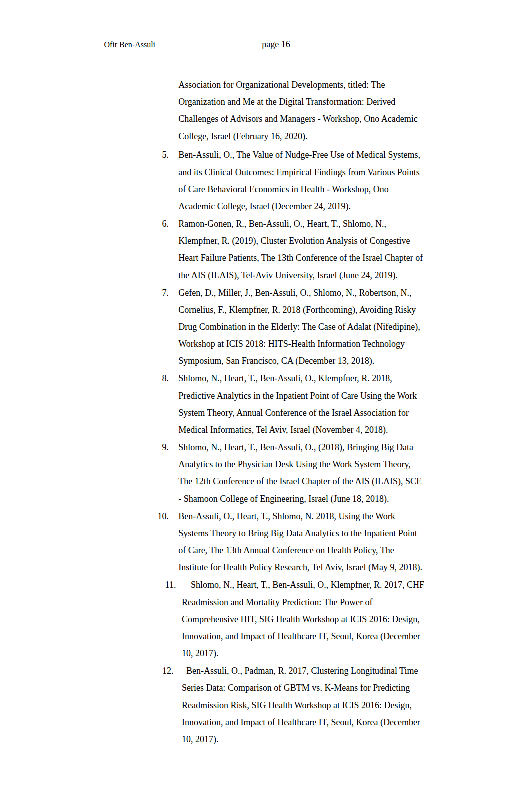Ofir Ben-Assuli page 16
Association for Organizational Developments, titled: The Organization and Me at the Digital Transformation: Derived Challenges of Advisors and Managers - Workshop, Ono Academic College, Israel (February 16, 2020).
5. Ben-Assuli, O., The Value of Nudge-Free Use of Medical Systems, and its Clinical Outcomes: Empirical Findings from Various Points of Care Behavioral Economics in Health - Workshop, Ono Academic College, Israel (December 24, 2019).
6. Ramon-Gonen, R., Ben-Assuli, O., Heart, T., Shlomo, N., Klempfner, R. (2019), Cluster Evolution Analysis of Congestive Heart Failure Patients, The 13th Conference of the Israel Chapter of the AIS (ILAIS), Tel-Aviv University, Israel (June 24, 2019).
7. Gefen, D., Miller, J., Ben-Assuli, O., Shlomo, N., Robertson, N., Cornelius, F., Klempfner, R. 2018 (Forthcoming), Avoiding Risky Drug Combination in the Elderly: The Case of Adalat (Nifedipine), Workshop at ICIS 2018: HITS-Health Information Technology Symposium, San Francisco, CA (December 13, 2018).
8. Shlomo, N., Heart, T., Ben-Assuli, O., Klempfner, R. 2018, Predictive Analytics in the Inpatient Point of Care Using the Work System Theory, Annual Conference of the Israel Association for Medical Informatics, Tel Aviv, Israel (November 4, 2018).
9. Shlomo, N., Heart, T., Ben-Assuli, O., (2018), Bringing Big Data Analytics to the Physician Desk Using the Work System Theory, The 12th Conference of the Israel Chapter of the AIS (ILAIS), SCE - Shamoon College of Engineering, Israel (June 18, 2018).
10. Ben-Assuli, O., Heart, T., Shlomo, N. 2018, Using the Work Systems Theory to Bring Big Data Analytics to the Inpatient Point of Care, The 13th Annual Conference on Health Policy, The Institute for Health Policy Research, Tel Aviv, Israel (May 9, 2018).
11. Shlomo, N., Heart, T., Ben-Assuli, O., Klempfner, R. 2017, CHF Readmission and Mortality Prediction: The Power of Comprehensive HIT, SIG Health Workshop at ICIS 2016: Design, Innovation, and Impact of Healthcare IT, Seoul, Korea (December 10, 2017).
12. Ben-Assuli, O., Padman, R. 2017, Clustering Longitudinal Time Series Data: Comparison of GBTM vs. K-Means for Predicting Readmission Risk, SIG Health Workshop at ICIS 2016: Design, Innovation, and Impact of Healthcare IT, Seoul, Korea (December 10, 2017).